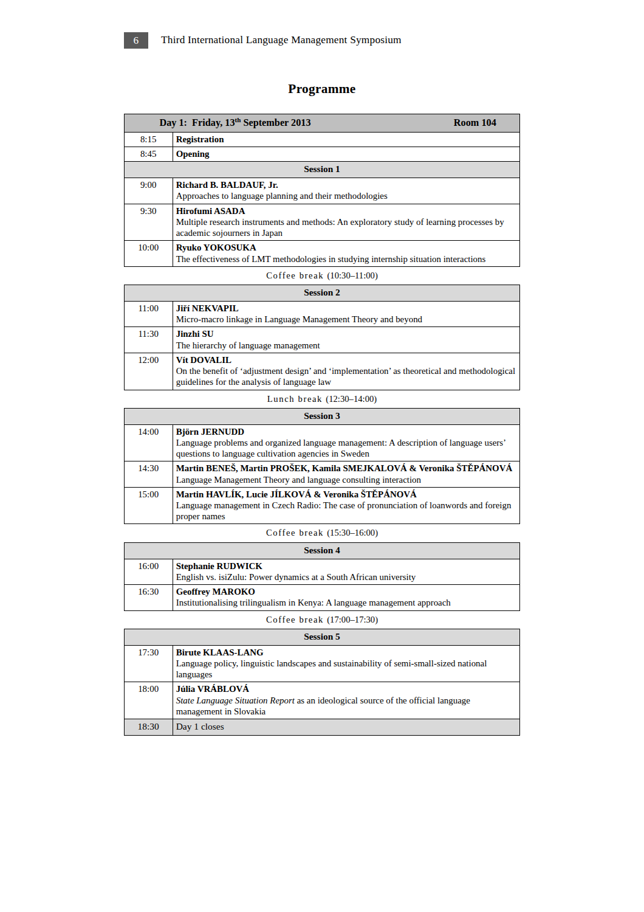6
Third International Language Management Symposium
Programme
| Day 1: Friday, 13 th September 2013 Room 104 |
| 8:15 | Registration |
| 8:45 | Opening |
| Session 1 |
| 9:00 | Richard B. BALDAUF, Jr. Approaches to language planning and their methodologies |
| 9:30 | Hirofumi ASADA Multiple research instruments and methods: An exploratory study of learning processes by academic sojourners in Japan |
| 10:00 | Ryuko YOKOSUKA The effectiveness of LMT methodologies in studying internship situation interactions |
Coffee break (10:30–11:00)
| Session 2 |
| 11:00 | Jiří NEKVAPIL Micro-macro linkage in Language Management Theory and beyond |
| 11:30 | Jinzhi SU The hierarchy of language management |
| 12:00 | Vít DOVALIL On the benefit of ‘adjustment design’ and ‘implementation’ as theoretical and methodological guidelines for the analysis of language law |
Lunch break (12:30–14:00)
| Session 3 |
| 14:00 | Björn JERNUDD Language problems and organized language management: A description of language users’ questions to language cultivation agencies in Sweden |
| 14:30 | Martin BENEŠ, Martin PROŠEK, Kamila SMEJKALOVÁ & Veronika ŠTĚPÁNOVÁ Language Management Theory and language consulting interaction |
| 15:00 | Martin HAVLÍK, Lucie JÍLKOVÁ & Veronika ŠTĚPÁNOVÁ Language management in Czech Radio: The case of pronunciation of loanwords and foreign proper names |
Coffee break (15:30–16:00)
| Session 4 |
| 16:00 | Stephanie RUDWICK English vs. isiZulu: Power dynamics at a South African university |
| 16:30 | Geoffrey MAROKO Institutionalising trilingualism in Kenya: A language management approach |
Coffee break (17:00–17:30)
| Session 5 |
| 17:30 | Birute KLAAS-LANG Language policy, linguistic landscapes and sustainability of semi-small-sized national languages |
| 18:00 | Júlia VRÁBLOVÁ State Language Situation Report as an ideological source of the official language management in Slovakia |
| 18:30 | Day 1 closes |